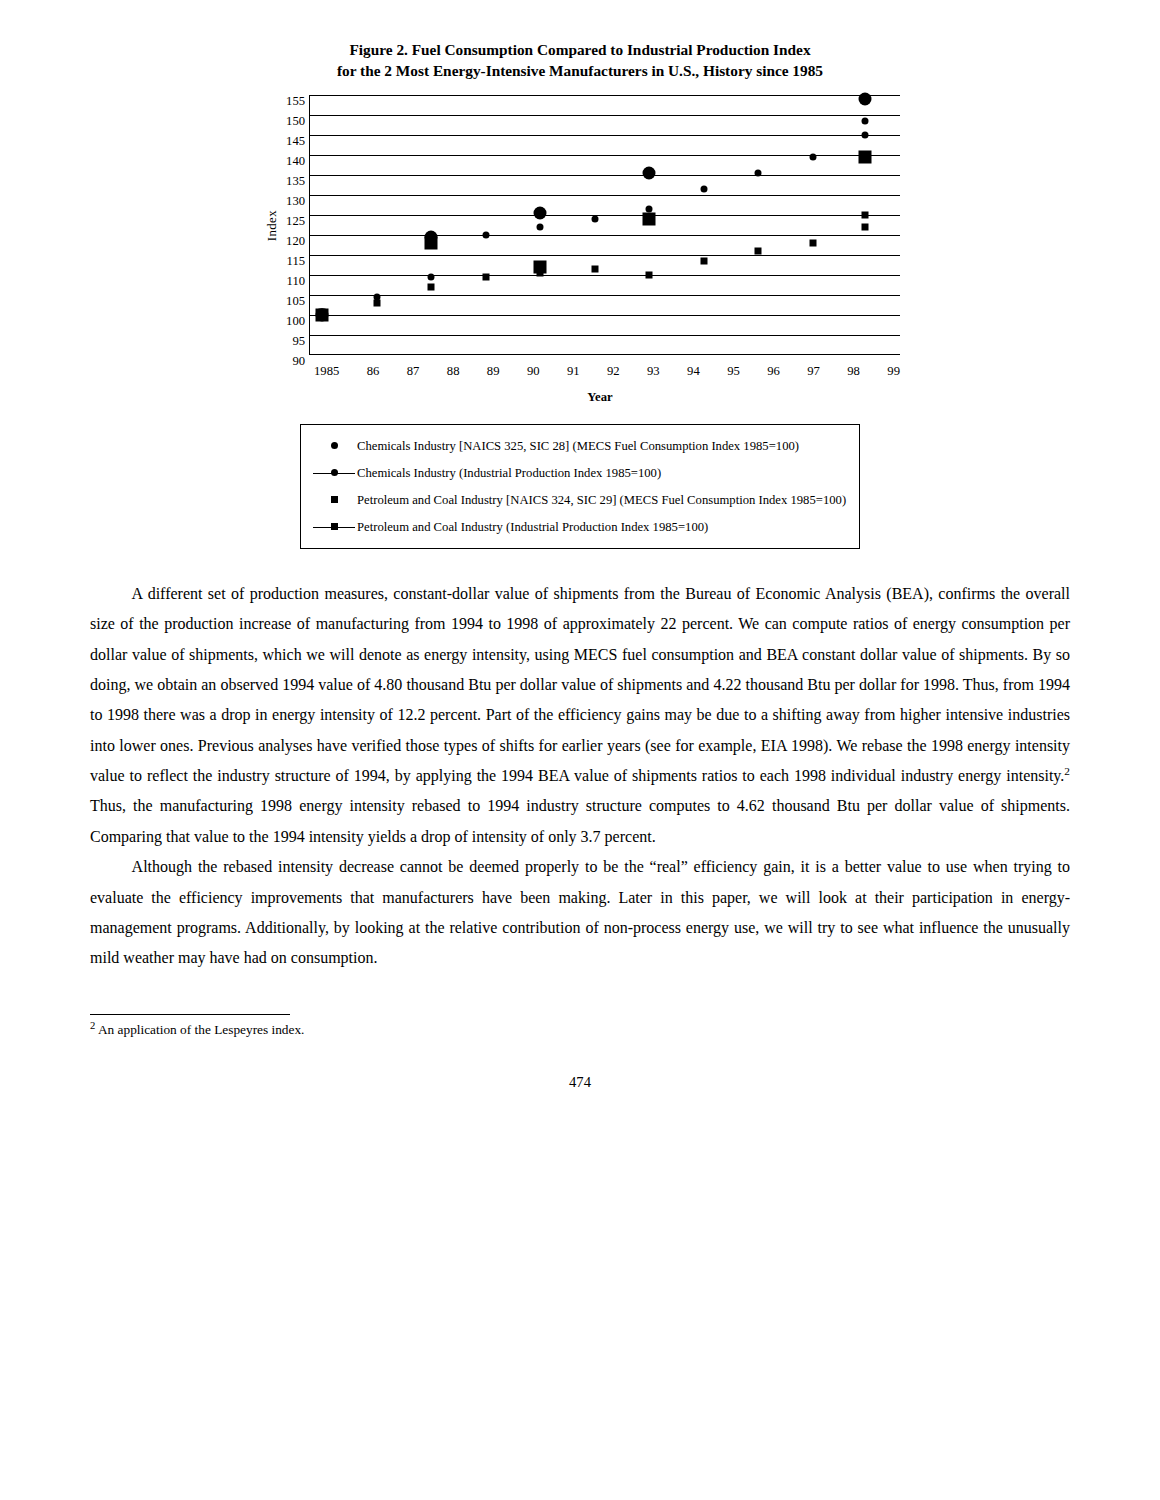Figure 2. Fuel Consumption Compared to Industrial Production Index
for the 2 Most Energy-Intensive Manufacturers in U.S., History since 1985
Index
155 150 145 140 135 130 125 120 115 110 105 100 95 90
1985 86 87 88 89 90 91 92 93 94 95 96 97 98 99
Year
Chemicals Industry [NAICS 325, SIC 28] (MECS Fuel Consumption Index 1985=100)
Chemicals Industry (Industrial Production Index 1985=100)
Petroleum and Coal Industry [NAICS 324, SIC 29] (MECS Fuel Consumption Index 1985=100)
Petroleum and Coal Industry (Industrial Production Index 1985=100)
A different set of production measures, constant-dollar value of shipments from the Bureau of Economic Analysis (BEA), confirms the overall size of the production increase of manufacturing from 1994 to 1998 of approximately 22 percent. We can compute ratios of energy consumption per dollar value of shipments, which we will denote as energy intensity, using MECS fuel consumption and BEA constant dollar value of shipments. By so doing, we obtain an observed 1994 value of 4.80 thousand Btu per dollar value of shipments and 4.22 thousand Btu per dollar for 1998. Thus, from 1994 to 1998 there was a drop in energy intensity of 12.2 percent. Part of the efficiency gains may be due to a shifting away from higher intensive industries into lower ones. Previous analyses have verified those types of shifts for earlier years (see for example, EIA 1998). We rebase the 1998 energy intensity value to reflect the industry structure of 1994, by applying the 1994 BEA value of shipments ratios to each 1998 individual industry energy intensity.2 Thus, the manufacturing 1998 energy intensity rebased to 1994 industry structure computes to 4.62 thousand Btu per dollar value of shipments. Comparing that value to the 1994 intensity yields a drop of intensity of only 3.7 percent.
Although the rebased intensity decrease cannot be deemed properly to be the “real” efficiency gain, it is a better value to use when trying to evaluate the efficiency improvements that manufacturers have been making. Later in this paper, we will look at their participation in energy-management programs. Additionally, by looking at the relative contribution of non-process energy use, we will try to see what influence the unusually mild weather may have had on consumption.
2 An application of the Lespeyres index.
474